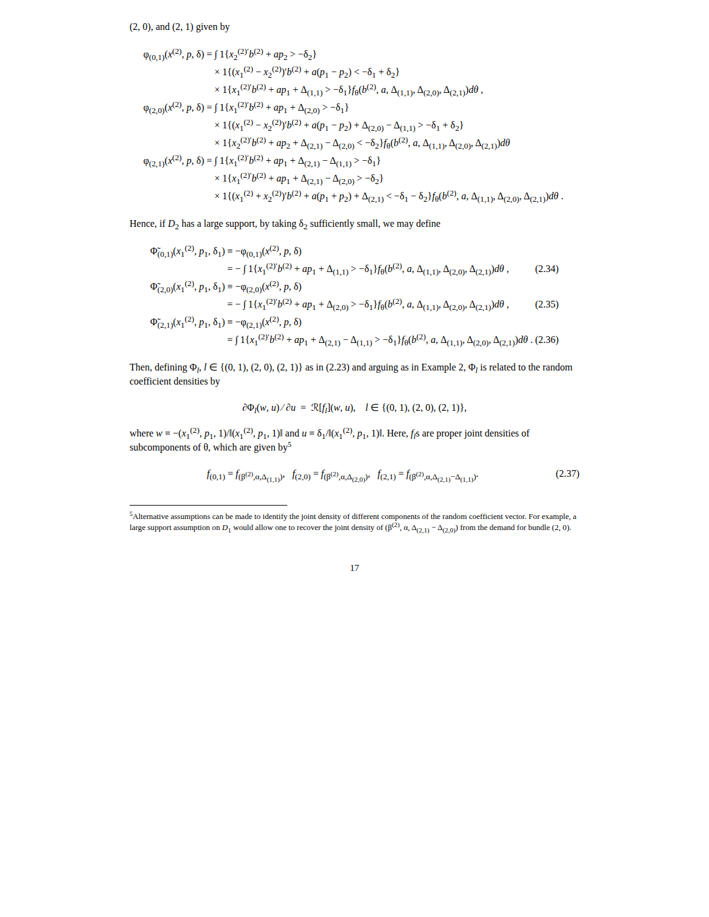(2, 0), and (2, 1) given by
| φ (0,1) ( x (2) , p , δ) | = | ∫ 1{ x 2 (2)′ b (2) + ap 2 > −δ 2 } | |
| | | × 1{( x 1 (2) − x 2 (2) )′ b (2) + a ( p 1 − p 2 ) < −δ 1 + δ 2 } | |
| | | × 1{ x 1 (2)′ b (2) + ap 1 + Δ (1,1) > −δ 1 } f θ ( b (2) , a , Δ (1,1) , Δ (2,0) , Δ (2,1) ) dθ , | |
| φ (2,0) ( x (2) , p , δ) | = | ∫ 1{ x 1 (2)′ b (2) + ap 1 + Δ (2,0) > −δ 1 } | |
| | | × 1{( x 1 (2) − x 2 (2) )′ b (2) + a ( p 1 − p 2 ) + Δ (2,0) − Δ (1,1) > −δ 1 + δ 2 } | |
| | | × 1{ x 2 (2)′ b (2) + ap 2 + Δ (2,1) − Δ (2,0) < −δ 2 } f θ ( b (2) , a , Δ (1,1) , Δ (2,0) , Δ (2,1) ) dθ | |
| φ (2,1) ( x (2) , p , δ) | = | ∫ 1{ x 1 (2)′ b (2) + ap 1 + Δ (2,1) − Δ (1,1) > −δ 1 } | |
| | | × 1{ x 1 (2)′ b (2) + ap 1 + Δ (2,1) − Δ (2,0) > −δ 2 } | |
| | | × 1{( x 1 (2) + x 2 (2) )′ b (2) + a ( p 1 + p 2 ) + Δ (2,1) < −δ 1 − δ 2 } f θ ( b (2) , a , Δ (1,1) , Δ (2,0) , Δ (2,1) ) dθ . | |
Hence, if D2 has a large support, by taking δ2 sufficiently small, we may define
| Φ̃ (0,1) ( x 1 (2) , p 1 , δ 1 ) | ≡ | −φ (0,1) ( x (2) , p , δ) | |
| | = | − ∫ 1{ x 1 (2)′ b (2) + ap 1 + Δ (1,1) > −δ 1 } f θ ( b (2) , a , Δ (1,1) , Δ (2,0) , Δ (2,1) ) dθ , | (2.34) |
| Φ̃ (2,0) ( x 1 (2) , p 1 , δ 1 ) | ≡ | −φ (2,0) ( x (2) , p , δ) | |
| | = | − ∫ 1{ x 1 (2)′ b (2) + ap 1 + Δ (2,0) > −δ 1 } f θ ( b (2) , a , Δ (1,1) , Δ (2,0) , Δ (2,1) ) dθ , | (2.35) |
| Φ̃ (2,1) ( x 1 (2) , p 1 , δ 1 ) | ≡ | −φ (2,1) ( x (2) , p , δ) | |
| | = | ∫ 1{ x 1 (2)′ b (2) + ap 1 + Δ (2,1) − Δ (1,1) > −δ 1 } f θ ( b (2) , a , Δ (1,1) , Δ (2,0) , Δ (2,1) ) dθ . | (2.36) |
Then, defining Φl, l ∈ {(0, 1), (2, 0), (2, 1)} as in (2.23) and arguing as in Example 2, Φl is related to the random coefficient densities by
∂Φl(w, u) ⁄ ∂u = ℛ[fl](w, u), l ∈ {(0, 1), (2, 0), (2, 1)},
where w ≡ −(x1(2), p1, 1)/‖(x1(2), p1, 1)‖ and u ≡ δ1/‖(x1(2), p1, 1)‖. Here, fls are proper joint densities of subcomponents of θ, which are given by5
f(0,1) = f(β(2),α,Δ(1,1)), f(2,0) = f(β(2),α,Δ(2,0)), f(2,1) = f(β(2),α,Δ(2,1)−Δ(1,1)). (2.37)
5 Alternative assumptions can be made to identify the joint density of different components of the random coefficient vector. For example, a large support assumption on D1 would allow one to recover the joint density of (β(2), α, Δ(2,1) − Δ(2,0)) from the demand for bundle (2, 0).
17